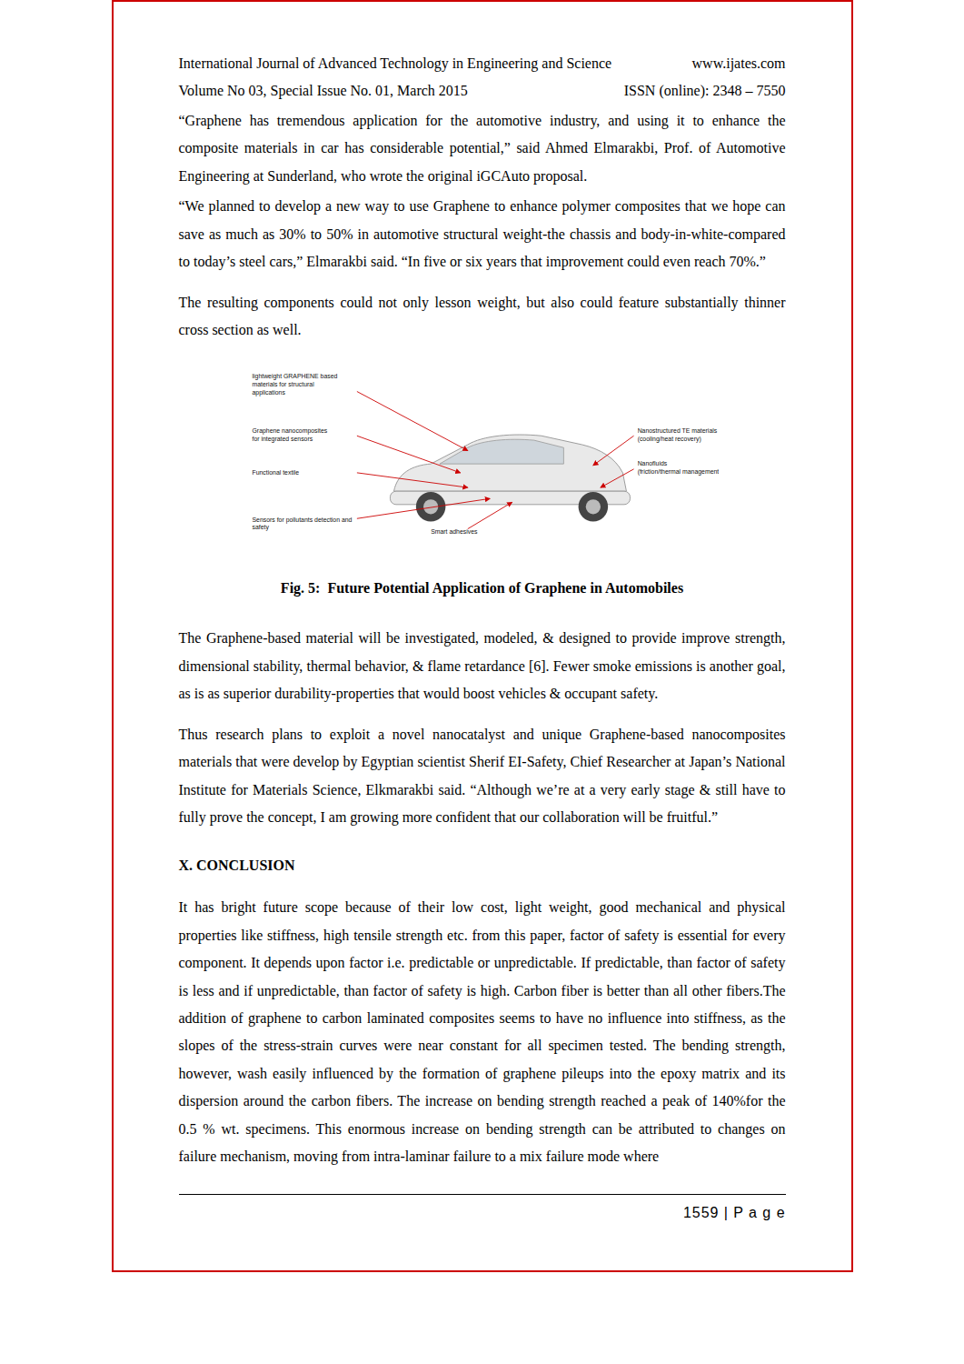International Journal of Advanced Technology in Engineering and Science www.ijates.com
Volume No 03, Special Issue No. 01, March 2015 ISSN (online): 2348 – 7550
“Graphene has tremendous application for the automotive industry, and using it to enhance the composite materials in car has considerable potential,” said Ahmed Elmarakbi, Prof. of Automotive Engineering at Sunderland, who wrote the original iGCAuto proposal.
“We planned to develop a new way to use Graphene to enhance polymer composites that we hope can save as much as 30% to 50% in automotive structural weight-the chassis and body-in-white-compared to today’s steel cars,” Elmarakbi said. “In five or six years that improvement could even reach 70%.”
The resulting components could not only lesson weight, but also could feature substantially thinner cross section as well.
lightweight GRAPHENE based materials for structural applications Graphene nanocomposites for integrated sensors Functional textile Sensors for pollutants detection and safety Smart adhesives Nanostructured TE materials (cooling/heat recovery) Nanofluids (friction/thermal management)
Fig. 5: Future Potential Application of Graphene in Automobiles
The Graphene-based material will be investigated, modeled, & designed to provide improve strength, dimensional stability, thermal behavior, & flame retardance [6]. Fewer smoke emissions is another goal, as is as superior durability-properties that would boost vehicles & occupant safety.
Thus research plans to exploit a novel nanocatalyst and unique Graphene-based nanocomposites materials that were develop by Egyptian scientist Sherif EI-Safety, Chief Researcher at Japan’s National Institute for Materials Science, Elkmarakbi said. “Although we’re at a very early stage & still have to fully prove the concept, I am growing more confident that our collaboration will be fruitful.”
X. CONCLUSION
It has bright future scope because of their low cost, light weight, good mechanical and physical properties like stiffness, high tensile strength etc. from this paper, factor of safety is essential for every component. It depends upon factor i.e. predictable or unpredictable. If predictable, than factor of safety is less and if unpredictable, than factor of safety is high. Carbon fiber is better than all other fibers.The addition of graphene to carbon laminated composites seems to have no influence into stiffness, as the slopes of the stress-strain curves were near constant for all specimen tested. The bending strength, however, wash easily influenced by the formation of graphene pileups into the epoxy matrix and its dispersion around the carbon fibers. The increase on bending strength reached a peak of 140%for the 0.5 % wt. specimens. This enormous increase on bending strength can be attributed to changes on failure mechanism, moving from intra-laminar failure to a mix failure mode where
1559 | P a g e